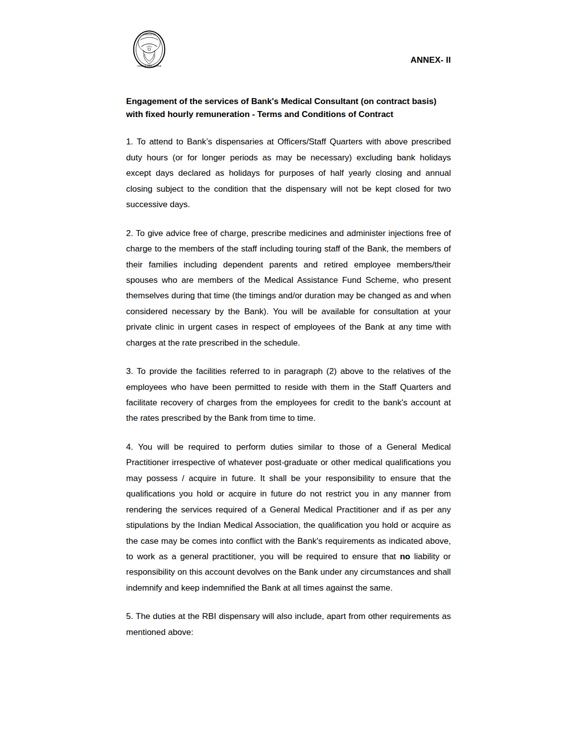भारतीय रिज़र्व बैंक RESERVE BANK OF INDIA
ANNEX- II
Engagement of the services of Bank's Medical Consultant (on contract basis) with fixed hourly remuneration - Terms and Conditions of Contract
1. To attend to Bank’s dispensaries at Officers/Staff Quarters with above prescribed duty hours (or for longer periods as may be necessary) excluding bank holidays except days declared as holidays for purposes of half yearly closing and annual closing subject to the condition that the dispensary will not be kept closed for two successive days.
2. To give advice free of charge, prescribe medicines and administer injections free of charge to the members of the staff including touring staff of the Bank, the members of their families including dependent parents and retired employee members/their spouses who are members of the Medical Assistance Fund Scheme, who present themselves during that time (the timings and/or duration may be changed as and when considered necessary by the Bank). You will be available for consultation at your private clinic in urgent cases in respect of employees of the Bank at any time with charges at the rate prescribed in the schedule.
3. To provide the facilities referred to in paragraph (2) above to the relatives of the employees who have been permitted to reside with them in the Staff Quarters and facilitate recovery of charges from the employees for credit to the bank's account at the rates prescribed by the Bank from time to time.
4. You will be required to perform duties similar to those of a General Medical Practitioner irrespective of whatever post-graduate or other medical qualifications you may possess / acquire in future. It shall be your responsibility to ensure that the qualifications you hold or acquire in future do not restrict you in any manner from rendering the services required of a General Medical Practitioner and if as per any stipulations by the Indian Medical Association, the qualification you hold or acquire as the case may be comes into conflict with the Bank's requirements as indicated above, to work as a general practitioner, you will be required to ensure that no liability or responsibility on this account devolves on the Bank under any circumstances and shall indemnify and keep indemnified the Bank at all times against the same.
5. The duties at the RBI dispensary will also include, apart from other requirements as mentioned above: